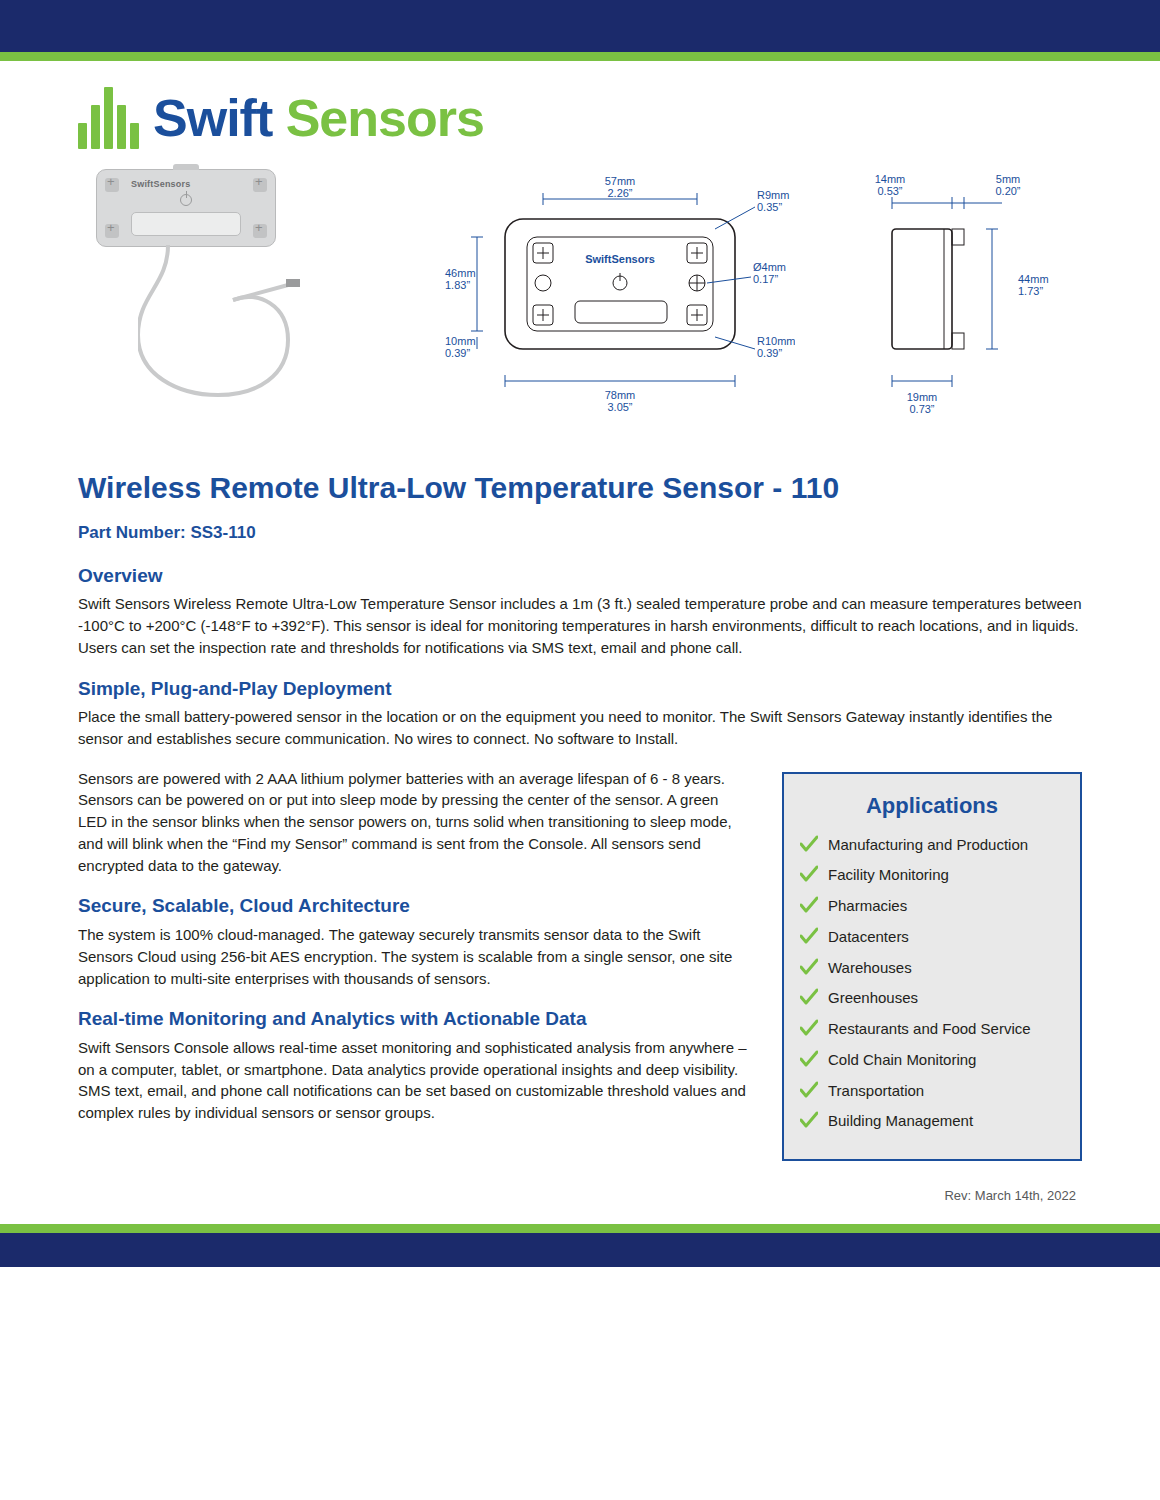Swift Sensors
SwiftSensors
SwiftSensors 57mm 2.26” 78mm 3.05” 46mm 1.83” 10mm 0.39” R9mm 0.35” Ø4mm 0.17” R10mm 0.39”
14mm 0.53” 5mm 0.20” 44mm 1.73” 19mm 0.73”
Wireless Remote Ultra-Low Temperature Sensor - 110
Part Number: SS3-110
Overview
Swift Sensors Wireless Remote Ultra-Low Temperature Sensor includes a 1m (3 ft.) sealed temperature probe and can measure temperatures between -100°C to +200°C (-148°F to +392°F). This sensor is ideal for monitoring temperatures in harsh environments, difficult to reach locations, and in liquids. Users can set the inspection rate and thresholds for notifications via SMS text, email and phone call.
Simple, Plug-and-Play Deployment
Place the small battery-powered sensor in the location or on the equipment you need to monitor. The Swift Sensors Gateway instantly identifies the sensor and establishes secure communication. No wires to connect. No software to Install.
Sensors are powered with 2 AAA lithium polymer batteries with an average lifespan of 6 - 8 years. Sensors can be powered on or put into sleep mode by pressing the center of the sensor. A green LED in the sensor blinks when the sensor powers on, turns solid when transitioning to sleep mode, and will blink when the “Find my Sensor” command is sent from the Console. All sensors send encrypted data to the gateway.
Secure, Scalable, Cloud Architecture
The system is 100% cloud-managed. The gateway securely transmits sensor data to the Swift Sensors Cloud using 256-bit AES encryption. The system is scalable from a single sensor, one site application to multi-site enterprises with thousands of sensors.
Real-time Monitoring and Analytics with Actionable Data
Swift Sensors Console allows real-time asset monitoring and sophisticated analysis from anywhere – on a computer, tablet, or smartphone. Data analytics provide operational insights and deep visibility. SMS text, email, and phone call notifications can be set based on customizable threshold values and complex rules by individual sensors or sensor groups.
Applications
Manufacturing and Production
Facility Monitoring
Pharmacies
Datacenters
Warehouses
Greenhouses
Restaurants and Food Service
Cold Chain Monitoring
Transportation
Building Management
Rev: March 14th, 2022